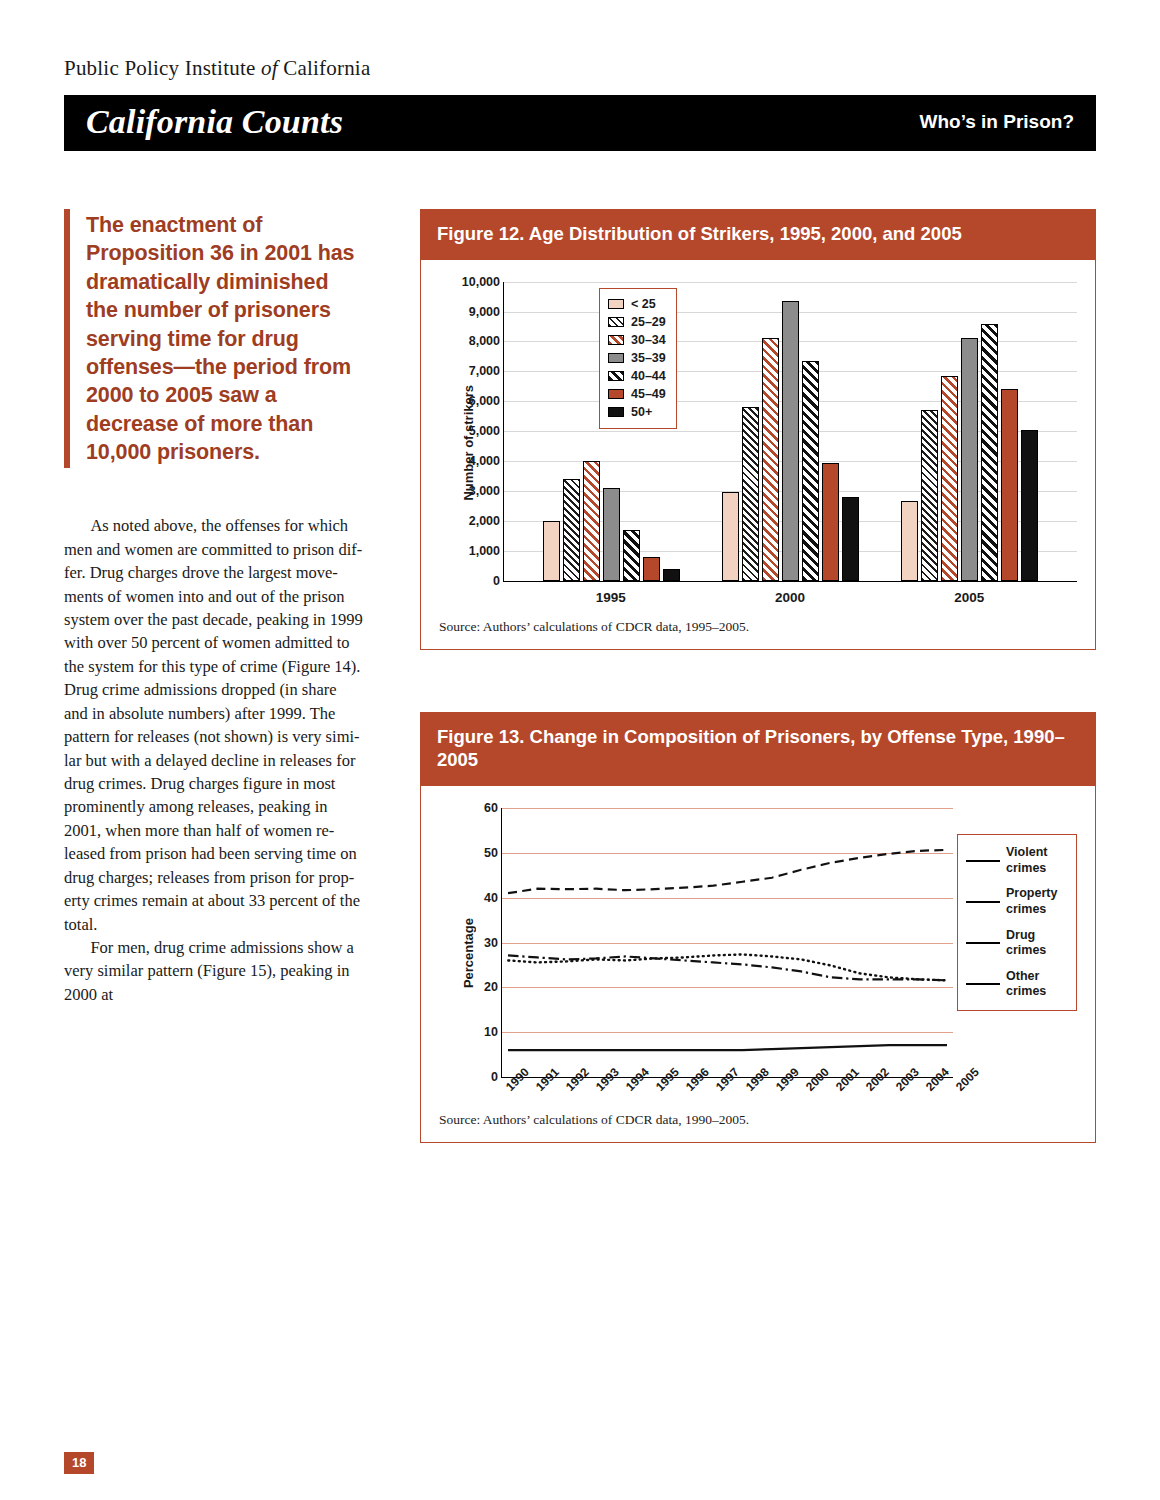Public Policy Institute of California
California Counts
Who’s in Prison?
The enactment of Proposition 36 in 2001 has dramatically diminished the number of prisoners serving time for drug offenses—the period from 2000 to 2005 saw a decrease of more than 10,000 prisoners.
As noted above, the offenses for which men and women are committed to prison differ. Drug charges drove the largest movements of women into and out of the prison system over the past decade, peaking in 1999 with over 50 percent of women admitted to the system for this type of crime (Figure 14). Drug crime admissions dropped (in share and in absolute numbers) after 1999. The pattern for releases (not shown) is very similar but with a delayed decline in releases for drug crimes. Drug charges figure in most prominently among releases, peaking in 2001, when more than half of women released from prison had been serving time on drug charges; releases from prison for property crimes remain at about 33 percent of the total.
For men, drug crime admissions show a very similar pattern (Figure 15), peaking in 2000 at
Figure 12. Age Distribution of Strikers, 1995, 2000, and 2005
Number of strikers
< 25
25–29
30–34
35–39
40–44
45–49
50+
10,000 9,000 8,000 7,000 6,000 5,000 4,000 3,000 2,000 1,000 0
1995 2000 2005
Source: Authors’ calculations of CDCR data, 1995–2005.
Figure 13. Change in Composition of Prisoners, by Offense Type, 1990–2005
Percentage
60 50 40 30 20 10 0
1990199119921993199419951996199719981999200020012002200320042005
Violent
crimes
Property
crimes
Drug
crimes
Other
crimes
Source: Authors’ calculations of CDCR data, 1990–2005.
18